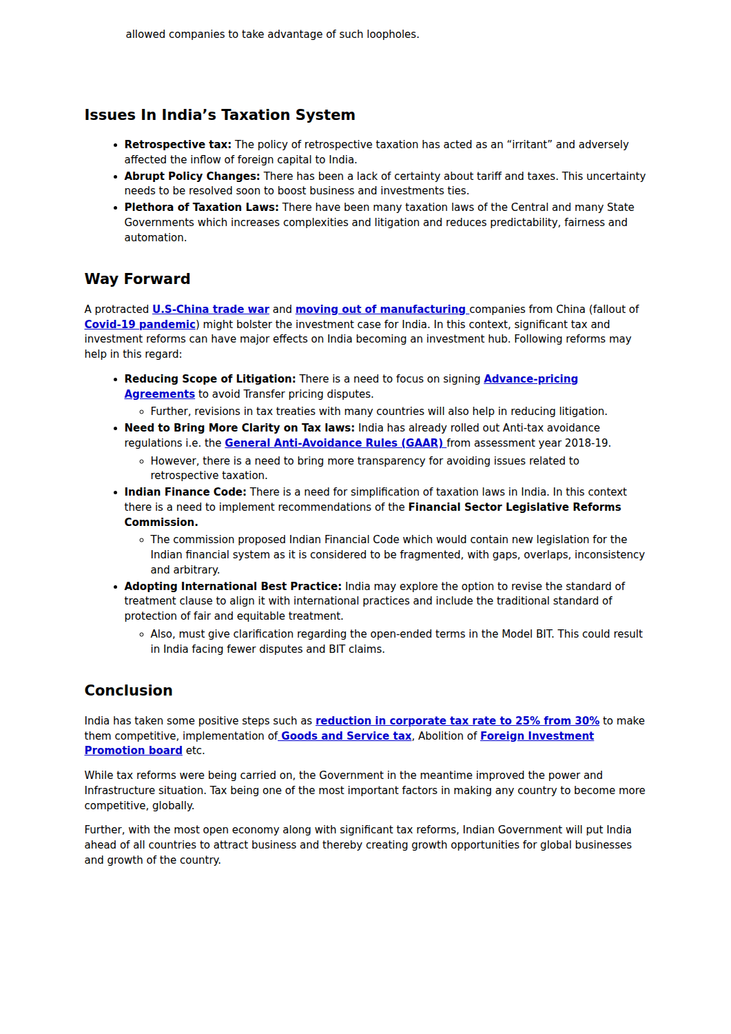allowed companies to take advantage of such loopholes.
Issues In India’s Taxation System
Retrospective tax: The policy of retrospective taxation has acted as an “irritant” and adversely affected the inflow of foreign capital to India.
Abrupt Policy Changes: There has been a lack of certainty about tariff and taxes. This uncertainty needs to be resolved soon to boost business and investments ties.
Plethora of Taxation Laws: There have been many taxation laws of the Central and many State Governments which increases complexities and litigation and reduces predictability, fairness and automation.
Way Forward
A protracted U.S-China trade war and moving out of manufacturing companies from China (fallout of Covid-19 pandemic) might bolster the investment case for India. In this context, significant tax and investment reforms can have major effects on India becoming an investment hub. Following reforms may help in this regard:
Reducing Scope of Litigation: There is a need to focus on signing Advance-pricing Agreements to avoid Transfer pricing disputes.
Further, revisions in tax treaties with many countries will also help in reducing litigation.
Need to Bring More Clarity on Tax laws: India has already rolled out Anti-tax avoidance regulations i.e. the General Anti-Avoidance Rules (GAAR) from assessment year 2018-19.
However, there is a need to bring more transparency for avoiding issues related to retrospective taxation.
Indian Finance Code: There is a need for simplification of taxation laws in India. In this context there is a need to implement recommendations of the Financial Sector Legislative Reforms Commission.
The commission proposed Indian Financial Code which would contain new legislation for the Indian financial system as it is considered to be fragmented, with gaps, overlaps, inconsistency and arbitrary.
Adopting International Best Practice: India may explore the option to revise the standard of treatment clause to align it with international practices and include the traditional standard of protection of fair and equitable treatment.
Also, must give clarification regarding the open-ended terms in the Model BIT. This could result in India facing fewer disputes and BIT claims.
Conclusion
India has taken some positive steps such as reduction in corporate tax rate to 25% from 30% to make them competitive, implementation of Goods and Service tax, Abolition of Foreign Investment Promotion board etc.
While tax reforms were being carried on, the Government in the meantime improved the power and Infrastructure situation. Tax being one of the most important factors in making any country to become more competitive, globally.
Further, with the most open economy along with significant tax reforms, Indian Government will put India ahead of all countries to attract business and thereby creating growth opportunities for global businesses and growth of the country.